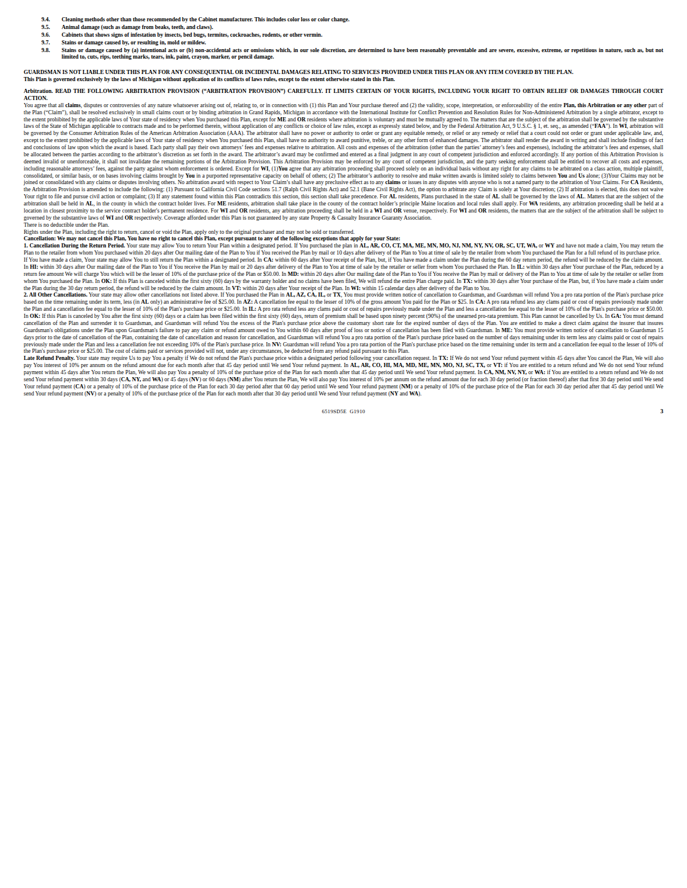9.4. Cleaning methods other than those recommended by the Cabinet manufacturer. This includes color loss or color change.
9.5. Animal damage (such as damage from beaks, teeth, and claws).
9.6. Cabinets that shows signs of infestation by insects, bed bugs, termites, cockroaches, rodents, or other vermin.
9.7. Stains or damage caused by, or resulting in, mold or mildew.
9.8. Stains or damage caused by (a) intentional acts or (b) non-accidental acts or omissions which, in our sole discretion, are determined to have been reasonably preventable and are severe, excessive, extreme, or repetitious in nature, such as, but not limited to, cuts, rips, teething marks, tears, ink, paint, crayon, marker, or pencil damage.
GUARDSMAN IS NOT LIABLE UNDER THIS PLAN FOR ANY CONSEQUENTIAL OR INCIDENTAL DAMAGES RELATING TO SERVICES PROVIDED UNDER THIS PLAN OR ANY ITEM COVERED BY THE PLAN.
This Plan is governed exclusively by the laws of Michigan without application of its conflicts of laws rules, except to the extent otherwise stated in this Plan.
Arbitration. READ THE FOLLOWING ARBITRATION PROVISION (“ARBITRATION PROVISION”) CAREFULLY. IT LIMITS CERTAIN OF YOUR RIGHTS, INCLUDING YOUR RIGHT TO OBTAIN RELIEF OR DAMAGES THROUGH COURT ACTION.
You agree that all claims, disputes or controversies of any nature whatsoever arising out of, relating to, or in connection with (1) this Plan and Your purchase thereof and (2) the validity, scope, interpretation, or enforceability of the entire Plan, this Arbitration or any other part of the Plan (“Claim”), shall be resolved exclusively in small claims court or by binding arbitration in Grand Rapids, Michigan in accordance with the International Institute for Conflict Prevention and Resolution Rules for Non-Administered Arbitration by a single arbitrator, except to the extent prohibited by the applicable laws of Your state of residency when You purchased this Plan, except for ME and OR residents where arbitration is voluntary and must be mutually agreed to. The matters that are the subject of the arbitration shall be governed by the substantive laws of the State of Michigan applicable to contracts made and to be performed therein, without application of any conflicts or choice of law rules, except as expressly stated below, and by the Federal Arbitration Act, 9 U.S.C. § 1, et. seq., as amended (“FAA”). In WI, arbitration will be governed by the Consumer Arbitration Rules of the American Arbitration Association (AAA). The arbitrator shall have no power or authority to order or grant any equitable remedy, or relief or any remedy or relief that a court could not order or grant under applicable law, and, except to the extent prohibited by the applicable laws of Your state of residency when You purchased this Plan, shall have no authority to award punitive, treble, or any other form of enhanced damages. The arbitrator shall render the award in writing and shall include findings of fact and conclusions of law upon which the award is based. Each party shall pay their own attorneys’ fees and expenses relative to arbitration. All costs and expenses of the arbitration (other than the parties’ attorney’s fees and expenses), including the arbitrator’s fees and expenses, shall be allocated between the parties according to the arbitrator’s discretion as set forth in the award. The arbitrator’s award may be confirmed and entered as a final judgment in any court of competent jurisdiction and enforced accordingly. If any portion of this Arbitration Provision is deemed invalid or unenforceable, it shall not invalidate the remaining portions of the Arbitration Provision. This Arbitration Provision may be enforced by any court of competent jurisdiction, and the party seeking enforcement shall be entitled to recover all costs and expenses, including reasonable attorneys’ fees, against the party against whom enforcement is ordered. Except for WI, (1)You agree that any arbitration proceeding shall proceed solely on an individual basis without any right for any claims to be arbitrated on a class action, multiple plaintiff, consolidated, or similar basis, or on bases involving claims brought by You in a purported representative capacity on behalf of others; (2) The arbitrator’s authority to resolve and make written awards is limited solely to claims between You and Us alone; (3)Your Claims may not be joined or consolidated with any claims or disputes involving others. No arbitration award with respect to Your Claim’s shall have any preclusive effect as to any claims or issues in any disputes with anyone who is not a named party to the arbitration of Your Claims. For CA Residents, the Arbitration Provision is amended to include the following: (1) Pursuant to California Civil Code sections 51.7 (Ralph Civil Rights Act) and 52.1 (Bane Civil Rights Act), the option to arbitrate any Claim is solely at Your discretion; (2) If arbitration is elected, this does not waive Your right to file and pursue civil action or complaint; (3) If any statement found within this Plan contradicts this section, this section shall take precedence. For AL residents, Plans purchased in the state of AL shall be governed by the laws of AL. Matters that are the subject of the arbitration shall be held in AL, in the county in which the contract holder lives. For ME residents, arbitration shall take place in the county of the contract holder’s principle Maine location and local rules shall apply. For WA residents, any arbitration proceeding shall be held at a location in closest proximity to the service contract holder's permanent residence. For WI and OR residents, any arbitration proceeding shall be held in a WI and OR venue, respectively. For WI and OR residents, the matters that are the subject of the arbitration shall be subject to governed by the substantive laws of WI and OR respectively. Coverage afforded under this Plan is not guaranteed by any state Property & Casualty Insurance Guaranty Association.
There is no deductible under the Plan.
Rights under the Plan, including the right to return, cancel or void the Plan, apply only to the original purchaser and may not be sold or transferred.
Cancellation: We may not cancel this Plan, You have no right to cancel this Plan, except pursuant to any of the following exceptions that apply for your State:
1. Cancellation During the Return Period. Your state may allow You to return Your Plan within a designated period. If You purchased the plan in AL, AR, CO, CT, MA, ME, MN, MO, NJ, NM, NY, NV, OR, SC, UT, WA, or WY and have not made a claim, You may return the Plan to the retailer from whom You purchased within 20 days after Our mailing date of the Plan to You if You received the Plan by mail or 10 days after delivery of the Plan to You at time of sale by the retailer from whom You purchased the Plan for a full refund of its purchase price.
If You have made a claim, Your state may allow You to still return the Plan within a designated period. In CA: within 60 days after Your receipt of the Plan, but, if You have made a claim under the Plan during the 60 day return period, the refund will be reduced by the claim amount. In HI: within 30 days after Our mailing date of the Plan to You if You receive the Plan by mail or 20 days after delivery of the Plan to You at time of sale by the retailer or seller from whom You purchased the Plan. In IL: within 30 days after Your purchase of the Plan, reduced by a return fee amount We will charge You which will be the lesser of 10% of the purchase price of the Plan or $50.00. In MD: within 20 days after Our mailing date of the Plan to You if You receive the Plan by mail or delivery of the Plan to You at time of sale by the retailer or seller from whom You purchased the Plan. In OK: If this Plan is canceled within the first sixty (60) days by the warranty holder and no claims have been filed, We will refund the entire Plan charge paid. In TX: within 30 days after Your purchase of the Plan, but, if You have made a claim under the Plan during the 30 day return period, the refund will be reduced by the claim amount. In VT: within 20 days after Your receipt of the Plan. In WI: within 15 calendar days after delivery of the Plan to You.
2. All Other Cancellations. Your state may allow other cancellations not listed above. If You purchased the Plan in AL, AZ, CA, IL, or TX, You must provide written notice of cancellation to Guardsman, and Guardsman will refund You a pro rata portion of the Plan's purchase price based on the time remaining under its term, less (in AL only) an administrative fee of $25.00. In AZ: A cancellation fee equal to the lesser of 10% of the gross amount You paid for the Plan or $25. In CA: A pro rata refund less any clams paid or cost of repairs previously made under the Plan and a cancellation fee equal to the lesser of 10% of the Plan's purchase price or $25.00. In IL: A pro rata refund less any clams paid or cost of repairs previously made under the Plan and less a cancellation fee equal to the lesser of 10% of the Plan's purchase price or $50.00. In OK: If this Plan is canceled by You after the first sixty (60) days or a claim has been filed within the first sixty (60) days, return of premium shall be based upon ninety percent (90%) of the unearned pro-rata premium. This Plan cannot be cancelled by Us. In GA: You must demand cancellation of the Plan and surrender it to Guardsman, and Guardsman will refund You the excess of the Plan's purchase price above the customary short rate for the expired number of days of the Plan. You are entitled to make a direct claim against the insurer that insures Guardsman's obligations under the Plan upon Guardsman's failure to pay any claim or refund amount owed to You within 60 days after proof of loss or notice of cancellation has been filed with Guardsman. In ME: You must provide written notice of cancellation to Guardsman 15 days prior to the date of cancellation of the Plan, containing the date of cancellation and reason for cancellation, and Guardsman will refund You a pro rata portion of the Plan's purchase price based on the number of days remaining under its term less any claims paid or cost of repairs previously made under the Plan and less a cancellation fee not exceeding 10% of the Plan's purchase price. In NV: Guardsman will refund You a pro rata portion of the Plan's purchase price based on the time remaining under its term and a cancellation fee equal to the lesser of 10% of the Plan's purchase price or $25.00. The cost of claims paid or services provided will not, under any circumstances, be deducted from any refund paid pursuant to this Plan.
Late Refund Penalty. Your state may require Us to pay You a penalty if We do not refund the Plan's purchase price within a designated period following your cancellation request. In TX: If We do not send Your refund payment within 45 days after You cancel the Plan, We will also pay You interest of 10% per annum on the refund amount due for each month after that 45 day period until We send Your refund payment. In AL, AR, CO, HI, MA, MD, ME, MN, MO, NJ, SC, TX, or VT: if You are entitled to a return refund and We do not send Your refund payment within 45 days after You return the Plan, We will also pay You a penalty of 10% of the purchase price of the Plan for each month after that 45 day period until We send Your refund payment. In CA, NM, NV, NY, or WA: if You are entitled to a return refund and We do not send Your refund payment within 30 days (CA, NY, and WA) or 45 days (NV) or 60 days (NM) after You return the Plan, We will also pay You interest of 10% per annum on the refund amount due for each 30 day period (or fraction thereof) after that first 30 day period until We send Your refund payment (CA) or a penalty of 10% of the purchase price of the Plan for each 30 day period after that 60 day period until We send Your refund payment (NM) or a penalty of 10% of the purchase price of the Plan for each 30 day period after that 45 day period until We send Your refund payment (NV) or a penalty of 10% of the purchase price of the Plan for each month after that 30 day period until We send Your refund payment (NY and WA).
6519SD5E G1910 3